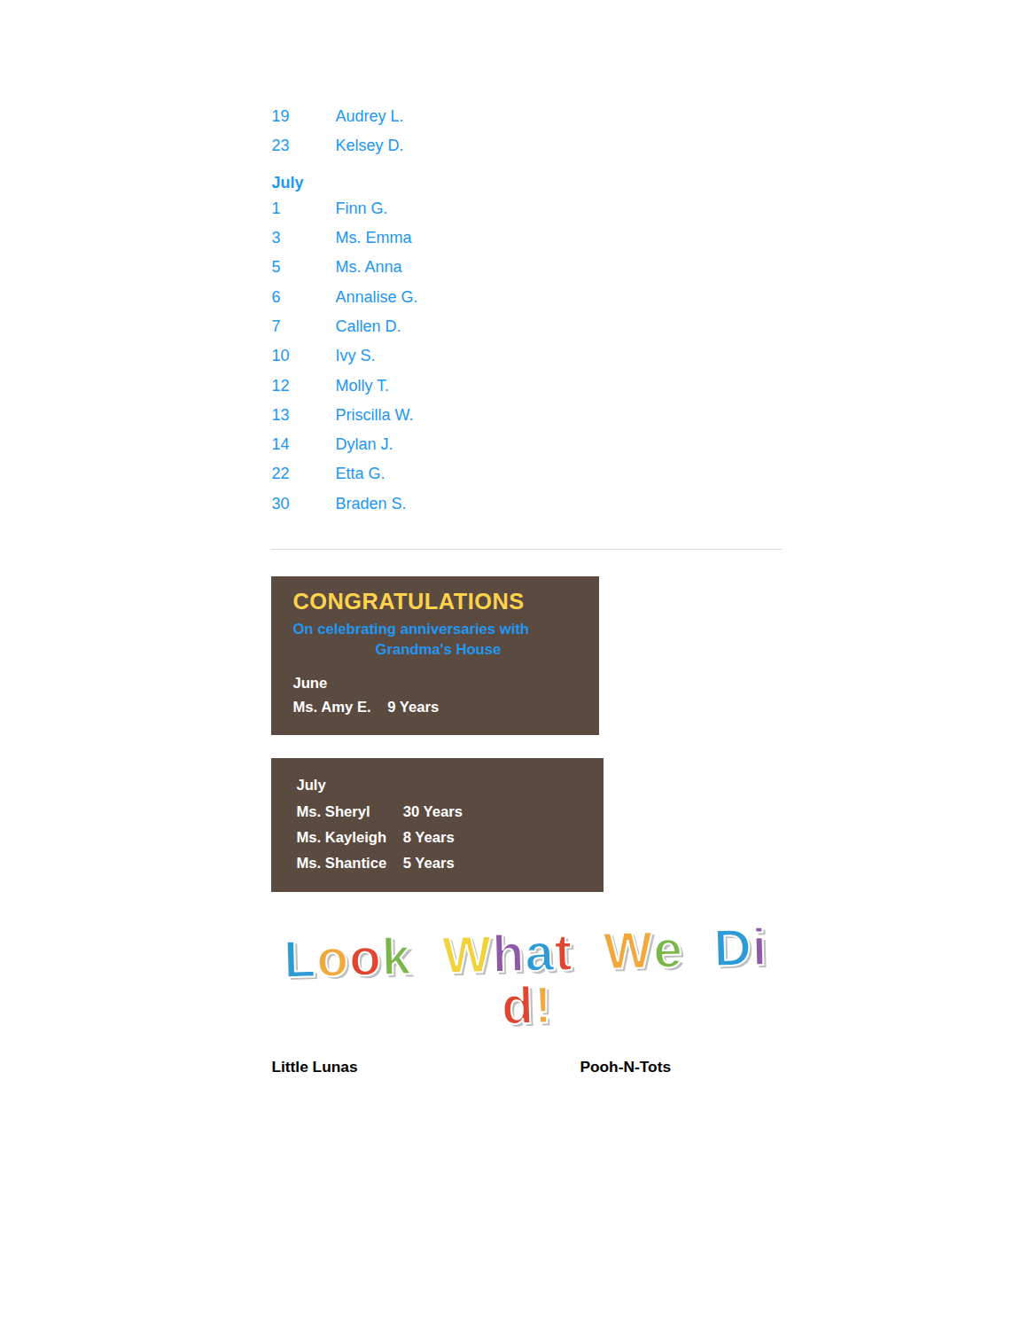19
Audrey L.
23
Kelsey D.
July
1
Finn G.
3
Ms. Emma
5
Ms. Anna
6
Annalise G.
7
Callen D.
10
Ivy S.
12
Molly T.
13
Priscilla W.
14
Dylan J.
22
Etta G.
30
Braden S.
CONGRATULATIONS
On celebrating anniversaries withGrandma's House
June
Ms. Amy E. 9 Years
July
Ms. Sheryl 30 Years
Ms. Kayleigh 8 Years
Ms. Shantice 5 Years
Look What We Did!
Little Lunas
Pooh-N-Tots